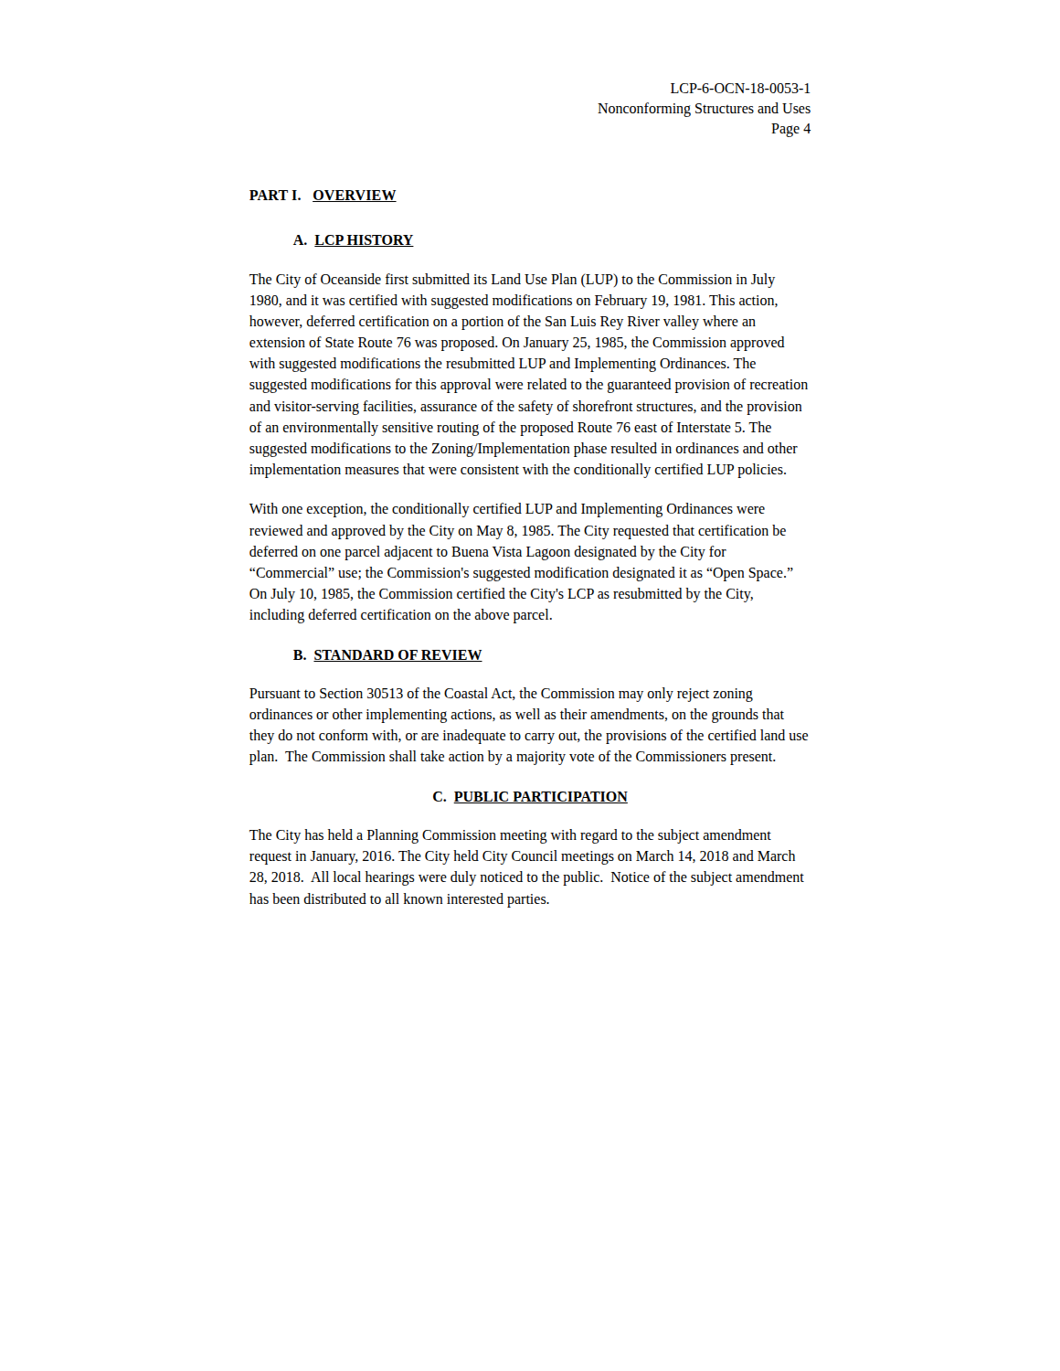LCP-6-OCN-18-0053-1
Nonconforming Structures and Uses
Page 4
PART I. OVERVIEW
A. LCP HISTORY
The City of Oceanside first submitted its Land Use Plan (LUP) to the Commission in July 1980, and it was certified with suggested modifications on February 19, 1981. This action, however, deferred certification on a portion of the San Luis Rey River valley where an extension of State Route 76 was proposed. On January 25, 1985, the Commission approved with suggested modifications the resubmitted LUP and Implementing Ordinances. The suggested modifications for this approval were related to the guaranteed provision of recreation and visitor-serving facilities, assurance of the safety of shorefront structures, and the provision of an environmentally sensitive routing of the proposed Route 76 east of Interstate 5. The suggested modifications to the Zoning/Implementation phase resulted in ordinances and other implementation measures that were consistent with the conditionally certified LUP policies.
With one exception, the conditionally certified LUP and Implementing Ordinances were reviewed and approved by the City on May 8, 1985. The City requested that certification be deferred on one parcel adjacent to Buena Vista Lagoon designated by the City for “Commercial” use; the Commission's suggested modification designated it as “Open Space.” On July 10, 1985, the Commission certified the City's LCP as resubmitted by the City, including deferred certification on the above parcel.
B. STANDARD OF REVIEW
Pursuant to Section 30513 of the Coastal Act, the Commission may only reject zoning ordinances or other implementing actions, as well as their amendments, on the grounds that they do not conform with, or are inadequate to carry out, the provisions of the certified land use plan. The Commission shall take action by a majority vote of the Commissioners present.
C. PUBLIC PARTICIPATION
The City has held a Planning Commission meeting with regard to the subject amendment request in January, 2016. The City held City Council meetings on March 14, 2018 and March 28, 2018. All local hearings were duly noticed to the public. Notice of the subject amendment has been distributed to all known interested parties.